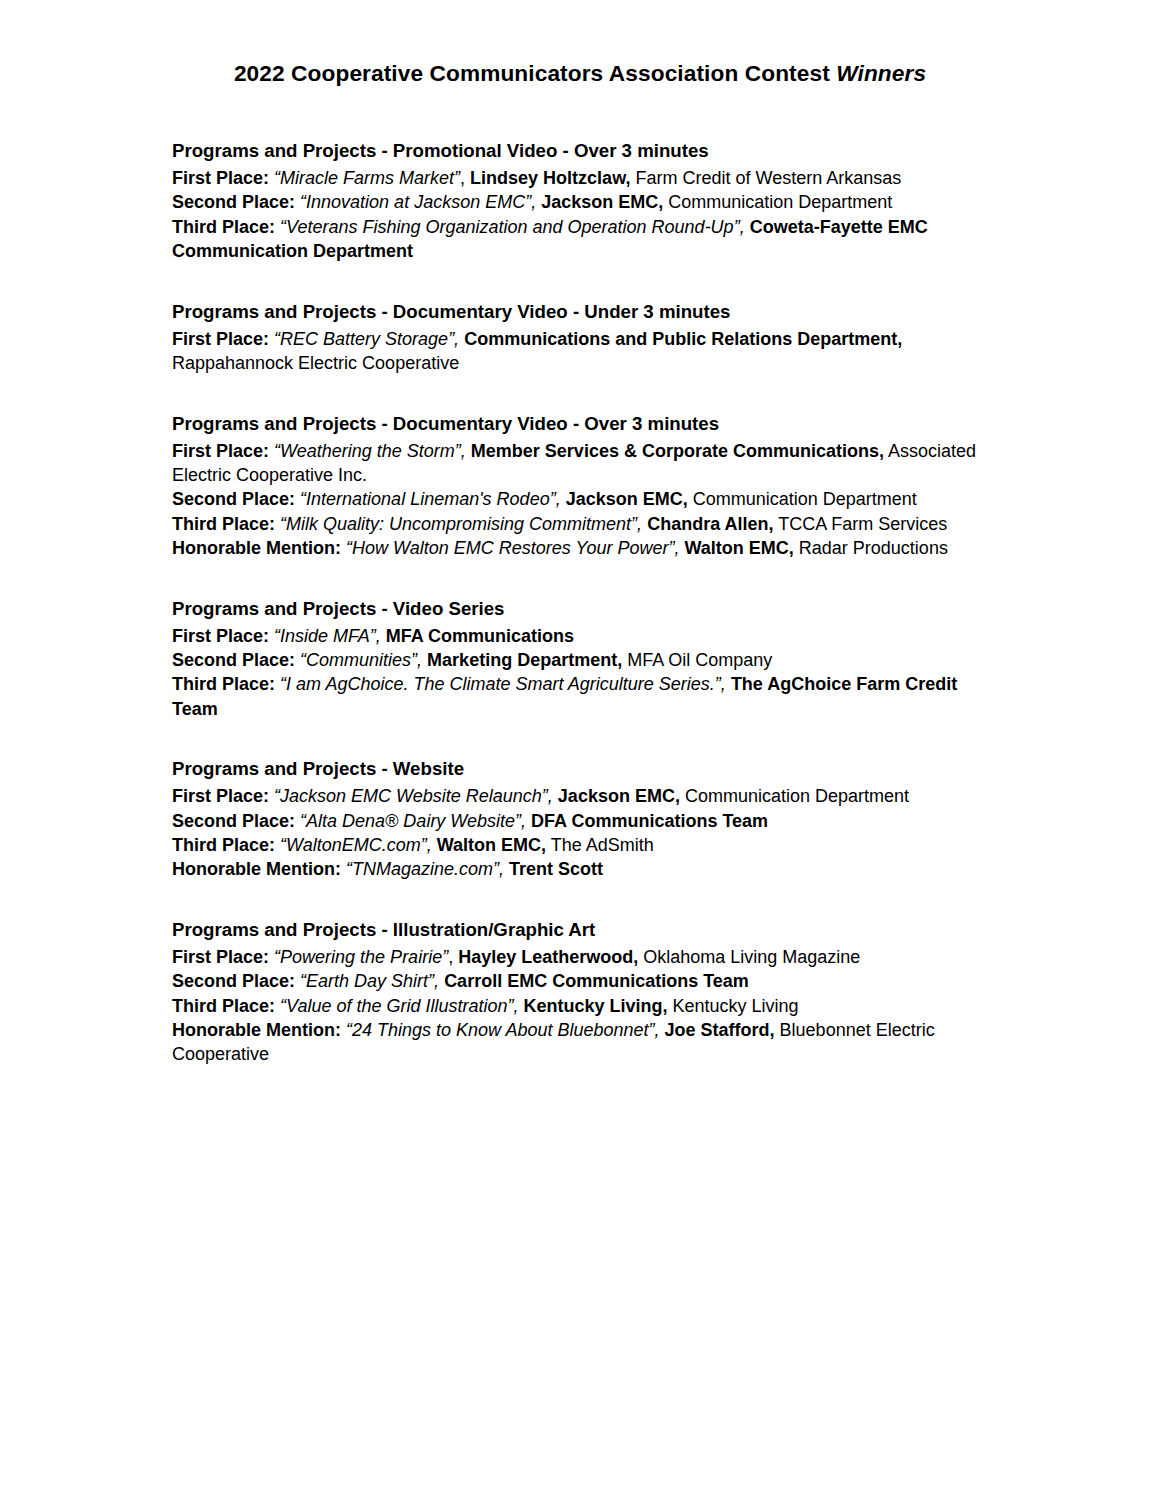2022 Cooperative Communicators Association Contest Winners
Programs and Projects - Promotional Video - Over 3 minutes
First Place: “Miracle Farms Market”, Lindsey Holtzclaw, Farm Credit of Western Arkansas
Second Place: “Innovation at Jackson EMC”, Jackson EMC, Communication Department
Third Place: “Veterans Fishing Organization and Operation Round-Up”, Coweta-Fayette EMC Communication Department
Programs and Projects - Documentary Video - Under 3 minutes
First Place: “REC Battery Storage”, Communications and Public Relations Department, Rappahannock Electric Cooperative
Programs and Projects - Documentary Video - Over 3 minutes
First Place: “Weathering the Storm”, Member Services & Corporate Communications, Associated Electric Cooperative Inc.
Second Place: “International Lineman's Rodeo”, Jackson EMC, Communication Department
Third Place: “Milk Quality: Uncompromising Commitment”, Chandra Allen, TCCA Farm Services
Honorable Mention: “How Walton EMC Restores Your Power”, Walton EMC, Radar Productions
Programs and Projects - Video Series
First Place: “Inside MFA”, MFA Communications
Second Place: “Communities”, Marketing Department, MFA Oil Company
Third Place: “I am AgChoice. The Climate Smart Agriculture Series.”, The AgChoice Farm Credit Team
Programs and Projects - Website
First Place: “Jackson EMC Website Relaunch”, Jackson EMC, Communication Department
Second Place: “Alta Dena® Dairy Website”, DFA Communications Team
Third Place: “WaltonEMC.com”, Walton EMC, The AdSmith
Honorable Mention: “TNMagazine.com”, Trent Scott
Programs and Projects - Illustration/Graphic Art
First Place: “Powering the Prairie”, Hayley Leatherwood, Oklahoma Living Magazine
Second Place: “Earth Day Shirt”, Carroll EMC Communications Team
Third Place: “Value of the Grid Illustration”, Kentucky Living, Kentucky Living
Honorable Mention: “24 Things to Know About Bluebonnet”, Joe Stafford, Bluebonnet Electric Cooperative